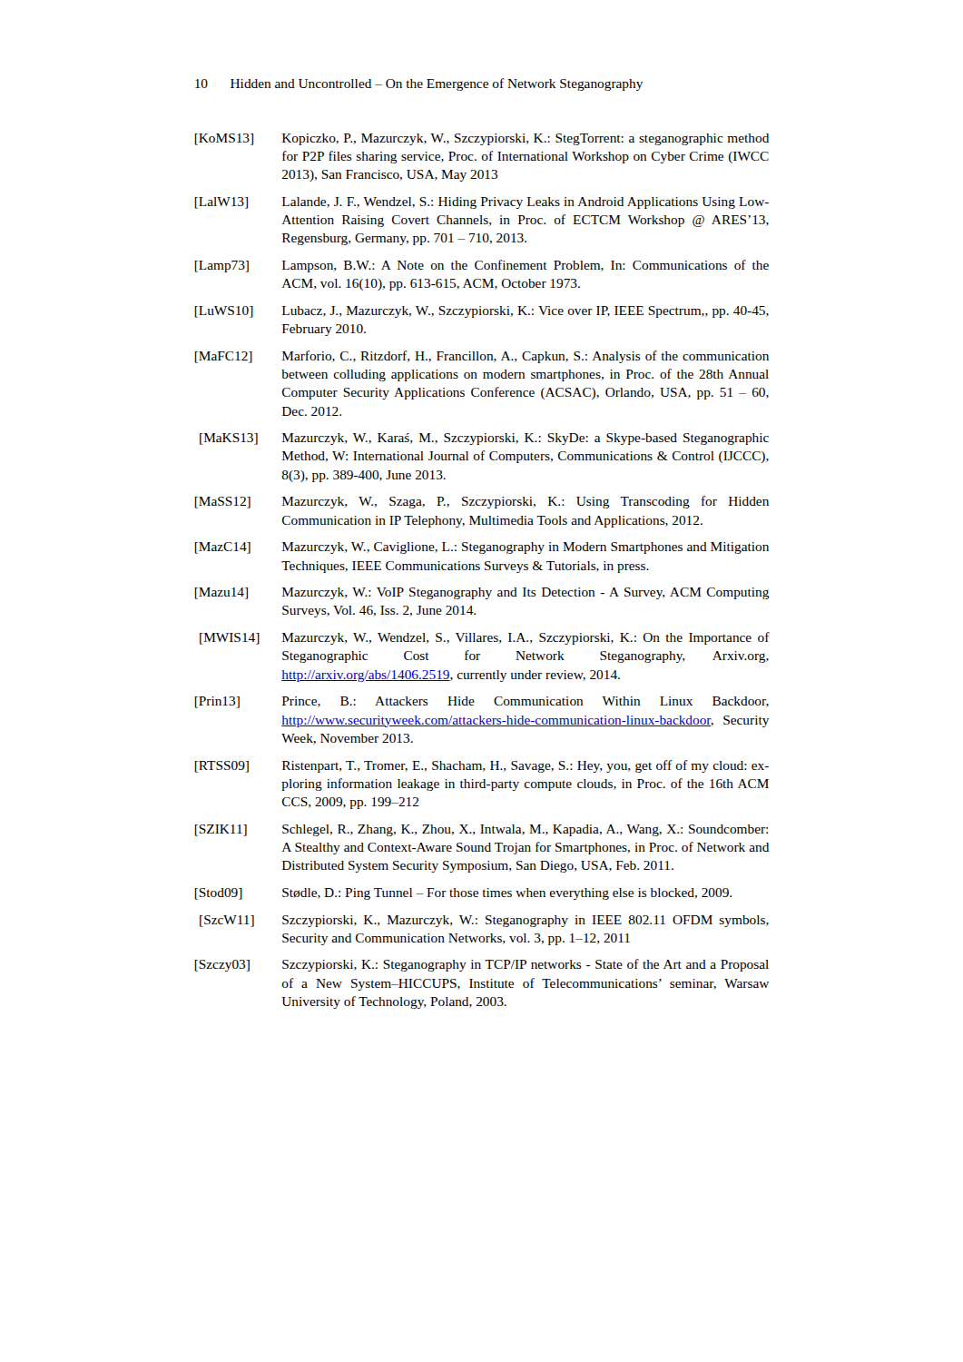10 Hidden and Uncontrolled – On the Emergence of Network Steganography
[KoMS13]
Kopiczko, P., Mazurczyk, W., Szczypiorski, K.: StegTorrent: a steganographic method for P2P files sharing service, Proc. of International Workshop on Cyber Crime (IWCC 2013), San Francisco, USA, May 2013
[LalW13]
Lalande, J. F., Wendzel, S.: Hiding Privacy Leaks in Android Applications Using Low-Attention Raising Covert Channels, in Proc. of ECTCM Workshop @ ARES’13, Regensburg, Germany, pp. 701 – 710, 2013.
[Lamp73]
Lampson, B.W.: A Note on the Confinement Problem, In: Communications of the ACM, vol. 16(10), pp. 613-615, ACM, October 1973.
[LuWS10]
Lubacz, J., Mazurczyk, W., Szczypiorski, K.: Vice over IP, IEEE Spectrum,, pp. 40-45, February 2010.
[MaFC12]
Marforio, C., Ritzdorf, H., Francillon, A., Capkun, S.: Analysis of the communication between colluding applications on modern smartphones, in Proc. of the 28th Annual Computer Security Applications Conference (ACSAC), Orlando, USA, pp. 51 – 60, Dec. 2012.
[MaKS13]
Mazurczyk, W., Karaś, M., Szczypiorski, K.: SkyDe: a Skype-based Steganographic Method, W: International Journal of Computers, Communications & Control (IJCCC), 8(3), pp. 389-400, June 2013.
[MaSS12]
Mazurczyk, W., Szaga, P., Szczypiorski, K.: Using Transcoding for Hidden Communication in IP Telephony, Multimedia Tools and Applications, 2012.
[MazC14]
Mazurczyk, W., Caviglione, L.: Steganography in Modern Smartphones and Mitigation Techniques, IEEE Communications Surveys & Tutorials, in press.
[Mazu14]
Mazurczyk, W.: VoIP Steganography and Its Detection - A Survey, ACM Computing Surveys, Vol. 46, Iss. 2, June 2014.
[MWIS14]
Mazurczyk, W., Wendzel, S., Villares, I.A., Szczypiorski, K.: On the Importance of Steganographic Cost for Network Steganography, Arxiv.org, http://arxiv.org/abs/1406.2519, currently under review, 2014.
[Prin13]
Prince, B.: Attackers Hide Communication Within Linux Backdoor, http://www.securityweek.com/attackers-hide-communication-linux-backdoor, Security Week, November 2013.
[RTSS09]
Ristenpart, T., Tromer, E., Shacham, H., Savage, S.: Hey, you, get off of my cloud: exploring information leakage in third-party compute clouds, in Proc. of the 16th ACM CCS, 2009, pp. 199–212
[SZIK11]
Schlegel, R., Zhang, K., Zhou, X., Intwala, M., Kapadia, A., Wang, X.: Soundcomber: A Stealthy and Context-Aware Sound Trojan for Smartphones, in Proc. of Network and Distributed System Security Symposium, San Diego, USA, Feb. 2011.
[Stod09]
Stødle, D.: Ping Tunnel – For those times when everything else is blocked, 2009.
[SzcW11]
Szczypiorski, K., Mazurczyk, W.: Steganography in IEEE 802.11 OFDM symbols, Security and Communication Networks, vol. 3, pp. 1–12, 2011
[Szczy03]
Szczypiorski, K.: Steganography in TCP/IP networks - State of the Art and a Proposal of a New System–HICCUPS, Institute of Telecommunications’ seminar, Warsaw University of Technology, Poland, 2003.